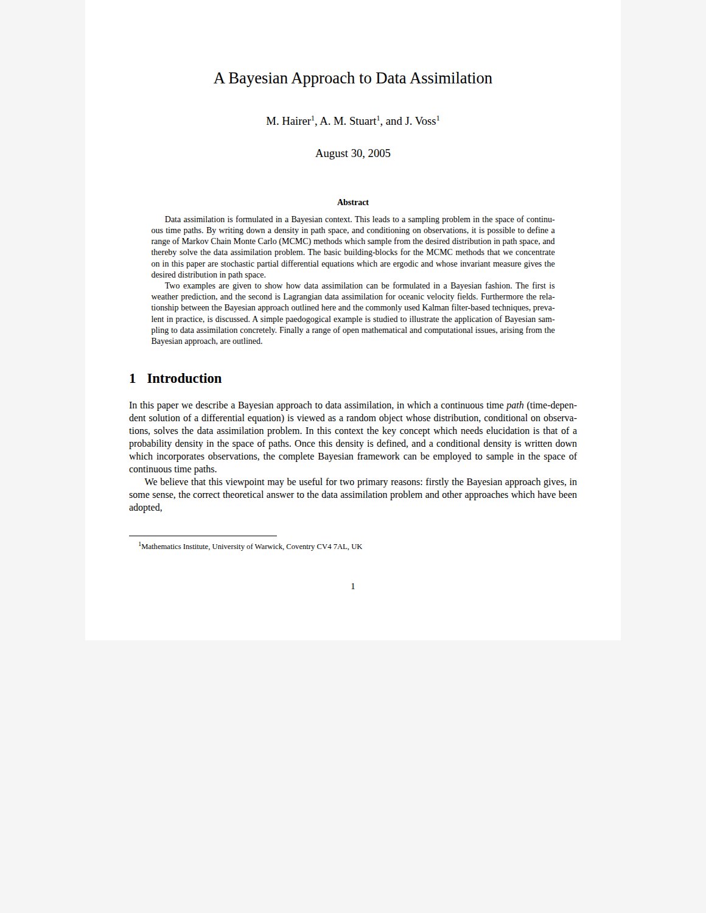A Bayesian Approach to Data Assimilation
M. Hairer1, A. M. Stuart1, and J. Voss1
August 30, 2005
Abstract
Data assimilation is formulated in a Bayesian context. This leads to a sampling problem in the space of continuous time paths. By writing down a density in path space, and conditioning on observations, it is possible to define a range of Markov Chain Monte Carlo (MCMC) methods which sample from the desired distribution in path space, and thereby solve the data assimilation problem. The basic building-blocks for the MCMC methods that we concentrate on in this paper are stochastic partial differential equations which are ergodic and whose invariant measure gives the desired distribution in path space.
Two examples are given to show how data assimilation can be formulated in a Bayesian fashion. The first is weather prediction, and the second is Lagrangian data assimilation for oceanic velocity fields. Furthermore the relationship between the Bayesian approach outlined here and the commonly used Kalman filter-based techniques, prevalent in practice, is discussed. A simple paedogogical example is studied to illustrate the application of Bayesian sampling to data assimilation concretely. Finally a range of open mathematical and computational issues, arising from the Bayesian approach, are outlined.
1 Introduction
In this paper we describe a Bayesian approach to data assimilation, in which a continuous time path (time-dependent solution of a differential equation) is viewed as a random object whose distribution, conditional on observations, solves the data assimilation problem. In this context the key concept which needs elucidation is that of a probability density in the space of paths. Once this density is defined, and a conditional density is written down which incorporates observations, the complete Bayesian framework can be employed to sample in the space of continuous time paths.
We believe that this viewpoint may be useful for two primary reasons: firstly the Bayesian approach gives, in some sense, the correct theoretical answer to the data assimilation problem and other approaches which have been adopted,
1Mathematics Institute, University of Warwick, Coventry CV4 7AL, UK
1